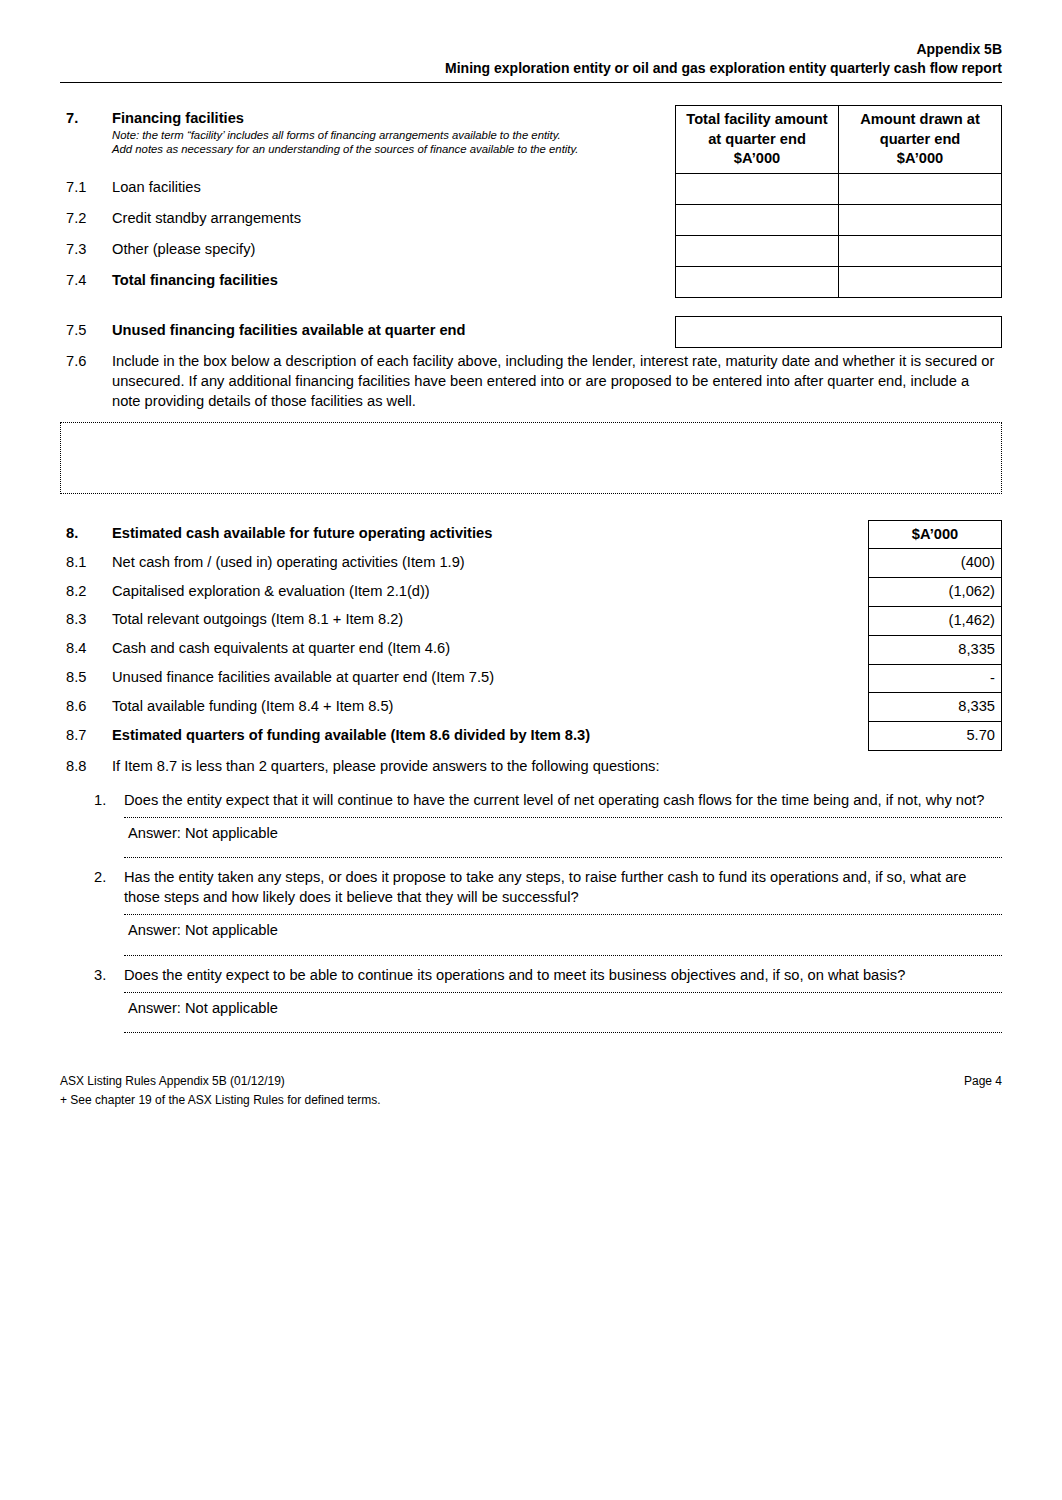Appendix 5B
Mining exploration entity or oil and gas exploration entity quarterly cash flow report
| 7. | Financing facilities Note: the term “facility’ includes all forms of financing arrangements available to the entity. Add notes as necessary for an understanding of the sources of finance available to the entity. | Total facility amount at quarter end $A’000 | Amount drawn at quarter end $A’000 |
| 7.1 | Loan facilities | | |
| 7.2 | Credit standby arrangements | | |
| 7.3 | Other (please specify) | | |
| 7.4 | Total financing facilities | | |
| 7.5 | Unused financing facilities available at quarter end | |
| 7.6 | Include in the box below a description of each facility above, including the lender, interest rate, maturity date and whether it is secured or unsecured. If any additional financing facilities have been entered into or are proposed to be entered into after quarter end, include a note providing details of those facilities as well. |
| 8. | Estimated cash available for future operating activities | $A’000 |
| 8.1 | Net cash from / (used in) operating activities (Item 1.9) | (400) |
| 8.2 | Capitalised exploration & evaluation (Item 2.1(d)) | (1,062) |
| 8.3 | Total relevant outgoings (Item 8.1 + Item 8.2) | (1,462) |
| 8.4 | Cash and cash equivalents at quarter end (Item 4.6) | 8,335 |
| 8.5 | Unused finance facilities available at quarter end (Item 7.5) | - |
| 8.6 | Total available funding (Item 8.4 + Item 8.5) | 8,335 |
| 8.7 | Estimated quarters of funding available (Item 8.6 divided by Item 8.3) | 5.70 |
| 8.8 | If Item 8.7 is less than 2 quarters, please provide answers to the following questions: |
1.
Does the entity expect that it will continue to have the current level of net operating cash flows for the time being and, if not, why not?
Answer: Not applicable
2.
Has the entity taken any steps, or does it propose to take any steps, to raise further cash to fund its operations and, if so, what are those steps and how likely does it believe that they will be successful?
Answer: Not applicable
3.
Does the entity expect to be able to continue its operations and to meet its business objectives and, if so, on what basis?
Answer: Not applicable
ASX Listing Rules Appendix 5B (01/12/19)
Page 4
+ See chapter 19 of the ASX Listing Rules for defined terms.